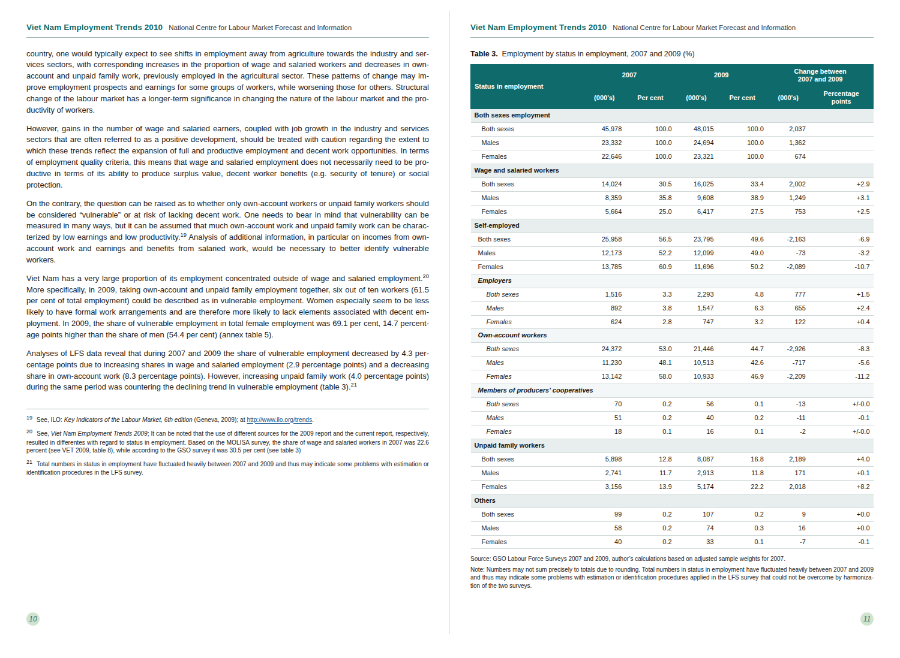Viet Nam Employment Trends 2010 National Centre for Labour Market Forecast and Information
country, one would typically expect to see shifts in employment away from agriculture towards the industry and services sectors, with corresponding increases in the proportion of wage and salaried workers and decreases in own-account and unpaid family work, previously employed in the agricultural sector. These patterns of change may improve employment prospects and earnings for some groups of workers, while worsening those for others. Structural change of the labour market has a longer-term significance in changing the nature of the labour market and the productivity of workers.
However, gains in the number of wage and salaried earners, coupled with job growth in the industry and services sectors that are often referred to as a positive development, should be treated with caution regarding the extent to which these trends reflect the expansion of full and productive employment and decent work opportunities. In terms of employment quality criteria, this means that wage and salaried employment does not necessarily need to be productive in terms of its ability to produce surplus value, decent worker benefits (e.g. security of tenure) or social protection.
On the contrary, the question can be raised as to whether only own-account workers or unpaid family workers should be considered “vulnerable” or at risk of lacking decent work. One needs to bear in mind that vulnerability can be measured in many ways, but it can be assumed that much own-account work and unpaid family work can be characterized by low earnings and low productivity.19 Analysis of additional information, in particular on incomes from own-account work and earnings and benefits from salaried work, would be necessary to better identify vulnerable workers.
Viet Nam has a very large proportion of its employment concentrated outside of wage and salaried employment.20 More specifically, in 2009, taking own-account and unpaid family employment together, six out of ten workers (61.5 per cent of total employment) could be described as in vulnerable employment. Women especially seem to be less likely to have formal work arrangements and are therefore more likely to lack elements associated with decent employment. In 2009, the share of vulnerable employment in total female employment was 69.1 per cent, 14.7 percentage points higher than the share of men (54.4 per cent) (annex table 5).
Analyses of LFS data reveal that during 2007 and 2009 the share of vulnerable employment decreased by 4.3 percentage points due to increasing shares in wage and salaried employment (2.9 percentage points) and a decreasing share in own-account work (8.3 percentage points). However, increasing unpaid family work (4.0 percentage points) during the same period was countering the declining trend in vulnerable employment (table 3).21
19 See, ILO: Key Indicators of the Labour Market, 6th edition (Geneva, 2009); at http://www.ilo.org/trends.
20 See, Viet Nam Employment Trends 2009; It can be noted that the use of different sources for the 2009 report and the current report, respectively, resulted in differentes with regard to status in employment. Based on the MOLISA survey, the share of wage and salaried workers in 2007 was 22.6 percent (see VET 2009, table 8), while according to the GSO survey it was 30.5 per cent (see table 3)
21 Total numbers in status in employment have fluctuated heavily between 2007 and 2009 and thus may indicate some problems with estimation or identification procedures in the LFS survey.
10
Viet Nam Employment Trends 2010 National Centre for Labour Market Forecast and Information
Table 3. Employment by status in employment, 2007 and 2009 (%)
| Status in employment | 2007 | 2009 | Change between 2007 and 2009 |
| --- | --- | --- | --- |
| (000's) | Per cent | (000's) | Per cent | (000's) | Percentage points |
| Both sexes employment |
| Both sexes | 45,978 | 100.0 | 48,015 | 100.0 | 2,037 | |
| Males | 23,332 | 100.0 | 24,694 | 100.0 | 1,362 | |
| Females | 22,646 | 100.0 | 23,321 | 100.0 | 674 | |
| Wage and salaried workers |
| Both sexes | 14,024 | 30.5 | 16,025 | 33.4 | 2,002 | +2.9 |
| Males | 8,359 | 35.8 | 9,608 | 38.9 | 1,249 | +3.1 |
| Females | 5,664 | 25.0 | 6,417 | 27.5 | 753 | +2.5 |
| Self-employed |
| Both sexes | 25,958 | 56.5 | 23,795 | 49.6 | -2,163 | -6.9 |
| Males | 12,173 | 52.2 | 12,099 | 49.0 | -73 | -3.2 |
| Females | 13,785 | 60.9 | 11,696 | 50.2 | -2,089 | -10.7 |
| Employers |
| Both sexes | 1,516 | 3.3 | 2,293 | 4.8 | 777 | +1.5 |
| Males | 892 | 3.8 | 1,547 | 6.3 | 655 | +2.4 |
| Females | 624 | 2.8 | 747 | 3.2 | 122 | +0.4 |
| Own-account workers |
| Both sexes | 24,372 | 53.0 | 21,446 | 44.7 | -2,926 | -8.3 |
| Males | 11,230 | 48.1 | 10,513 | 42.6 | -717 | -5.6 |
| Females | 13,142 | 58.0 | 10,933 | 46.9 | -2,209 | -11.2 |
| Members of producers' cooperatives |
| Both sexes | 70 | 0.2 | 56 | 0.1 | -13 | +/-0.0 |
| Males | 51 | 0.2 | 40 | 0.2 | -11 | -0.1 |
| Females | 18 | 0.1 | 16 | 0.1 | -2 | +/-0.0 |
| Unpaid family workers |
| Both sexes | 5,898 | 12.8 | 8,087 | 16.8 | 2,189 | +4.0 |
| Males | 2,741 | 11.7 | 2,913 | 11.8 | 171 | +0.1 |
| Females | 3,156 | 13.9 | 5,174 | 22.2 | 2,018 | +8.2 |
| Others |
| Both sexes | 99 | 0.2 | 107 | 0.2 | 9 | +0.0 |
| Males | 58 | 0.2 | 74 | 0.3 | 16 | +0.0 |
| Females | 40 | 0.2 | 33 | 0.1 | -7 | -0.1 |
Source: GSO Labour Force Surveys 2007 and 2009, author’s calculations based on adjusted sample weights for 2007.
Note: Numbers may not sum precisely to totals due to rounding. Total numbers in status in employment have fluctuated heavily between 2007 and 2009 and thus may indicate some problems with estimation or identification procedures applied in the LFS survey that could not be overcome by harmonization of the two surveys.
11